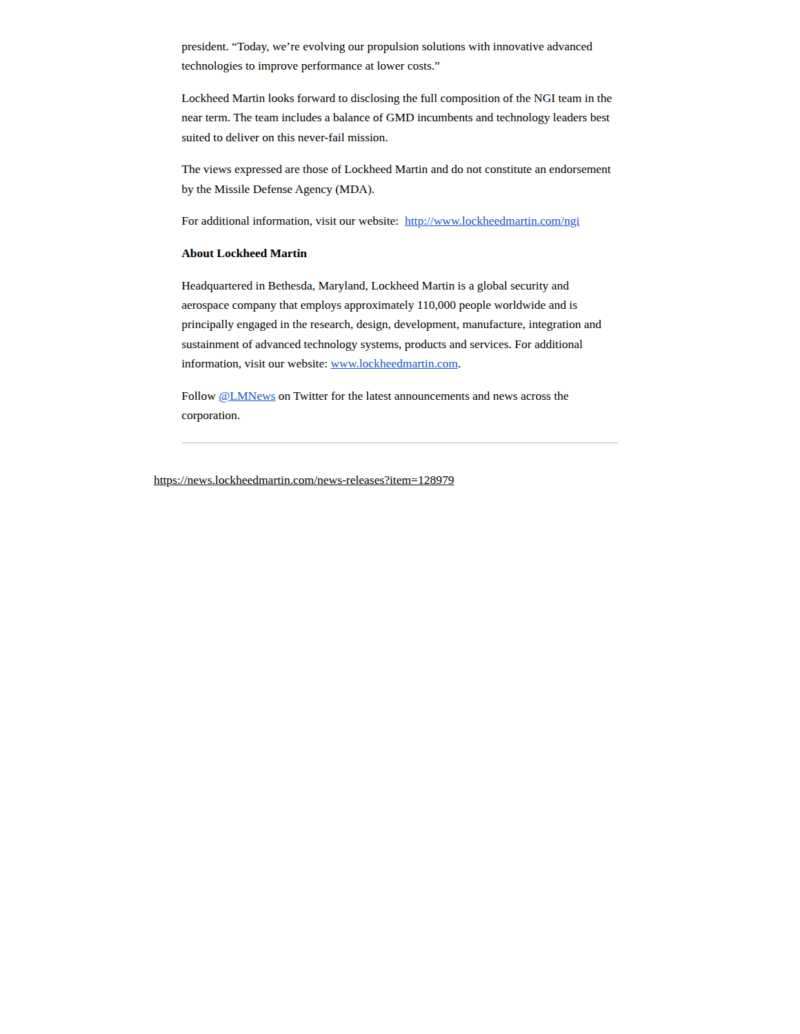president. “Today, we’re evolving our propulsion solutions with innovative advanced technologies to improve performance at lower costs.”
Lockheed Martin looks forward to disclosing the full composition of the NGI team in the near term. The team includes a balance of GMD incumbents and technology leaders best suited to deliver on this never-fail mission.
The views expressed are those of Lockheed Martin and do not constitute an endorsement by the Missile Defense Agency (MDA).
For additional information, visit our website: http://www.lockheedmartin.com/ngi
About Lockheed Martin
Headquartered in Bethesda, Maryland, Lockheed Martin is a global security and aerospace company that employs approximately 110,000 people worldwide and is principally engaged in the research, design, development, manufacture, integration and sustainment of advanced technology systems, products and services. For additional information, visit our website: www.lockheedmartin.com.
Follow @LMNews on Twitter for the latest announcements and news across the corporation.
https://news.lockheedmartin.com/news-releases?item=128979